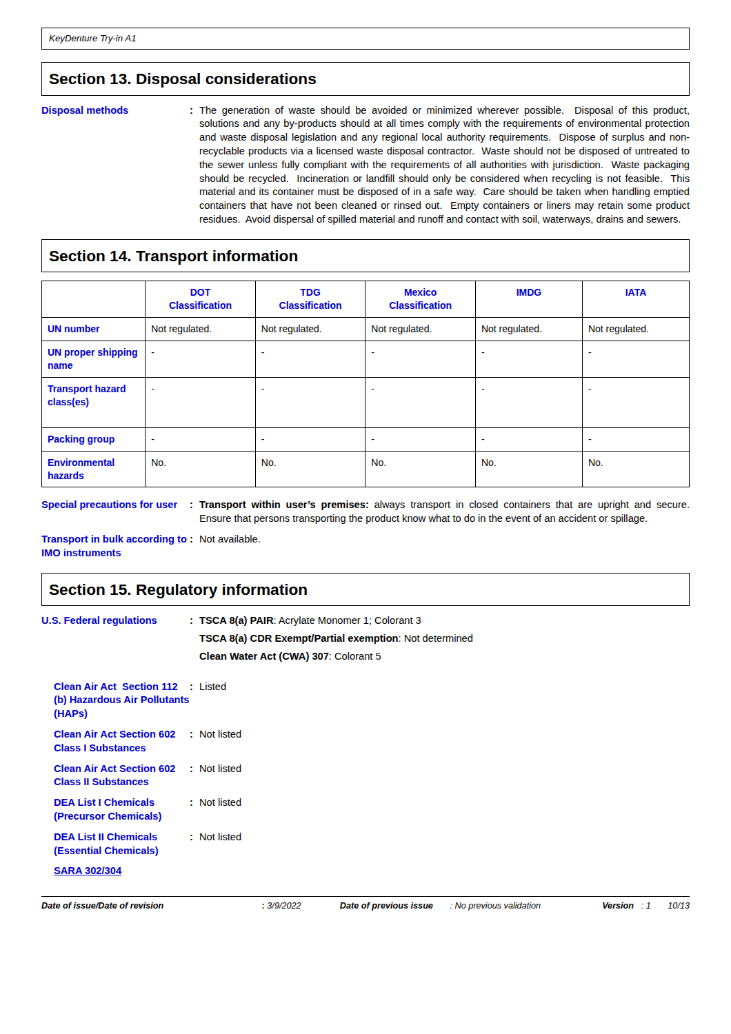KeyDenture Try-in A1
Section 13. Disposal considerations
Disposal methods
:
The generation of waste should be avoided or minimized wherever possible. Disposal of this product, solutions and any by-products should at all times comply with the requirements of environmental protection and waste disposal legislation and any regional local authority requirements. Dispose of surplus and non-recyclable products via a licensed waste disposal contractor. Waste should not be disposed of untreated to the sewer unless fully compliant with the requirements of all authorities with jurisdiction. Waste packaging should be recycled. Incineration or landfill should only be considered when recycling is not feasible. This material and its container must be disposed of in a safe way. Care should be taken when handling emptied containers that have not been cleaned or rinsed out. Empty containers or liners may retain some product residues. Avoid dispersal of spilled material and runoff and contact with soil, waterways, drains and sewers.
Section 14. Transport information
| | DOT Classification | TDG Classification | Mexico Classification | IMDG | IATA |
| --- | --- | --- | --- | --- | --- |
| UN number | Not regulated. | Not regulated. | Not regulated. | Not regulated. | Not regulated. |
| UN proper shipping name | - | - | - | - | - |
| Transport hazard class(es) | - | - | - | - | - |
| Packing group | - | - | - | - | - |
| Environmental hazards | No. | No. | No. | No. | No. |
Special precautions for user
:
Transport within user’s premises: always transport in closed containers that are upright and secure. Ensure that persons transporting the product know what to do in the event of an accident or spillage.
Transport in bulk according to IMO instruments
:
Not available.
Section 15. Regulatory information
U.S. Federal regulations
:
TSCA 8(a) PAIR: Acrylate Monomer 1; Colorant 3
TSCA 8(a) CDR Exempt/Partial exemption: Not determined
Clean Water Act (CWA) 307: Colorant 5
Clean Air Act Section 112 (b) Hazardous Air Pollutants (HAPs)
:
Listed
Clean Air Act Section 602 Class I Substances
:
Not listed
Clean Air Act Section 602 Class II Substances
:
Not listed
DEA List I Chemicals (Precursor Chemicals)
:
Not listed
DEA List II Chemicals (Essential Chemicals)
:
Not listed
SARA 302/304
Date of issue/Date of revision
: 3/9/2022 Date of previous issue : No previous validation
Version : 1 10/13